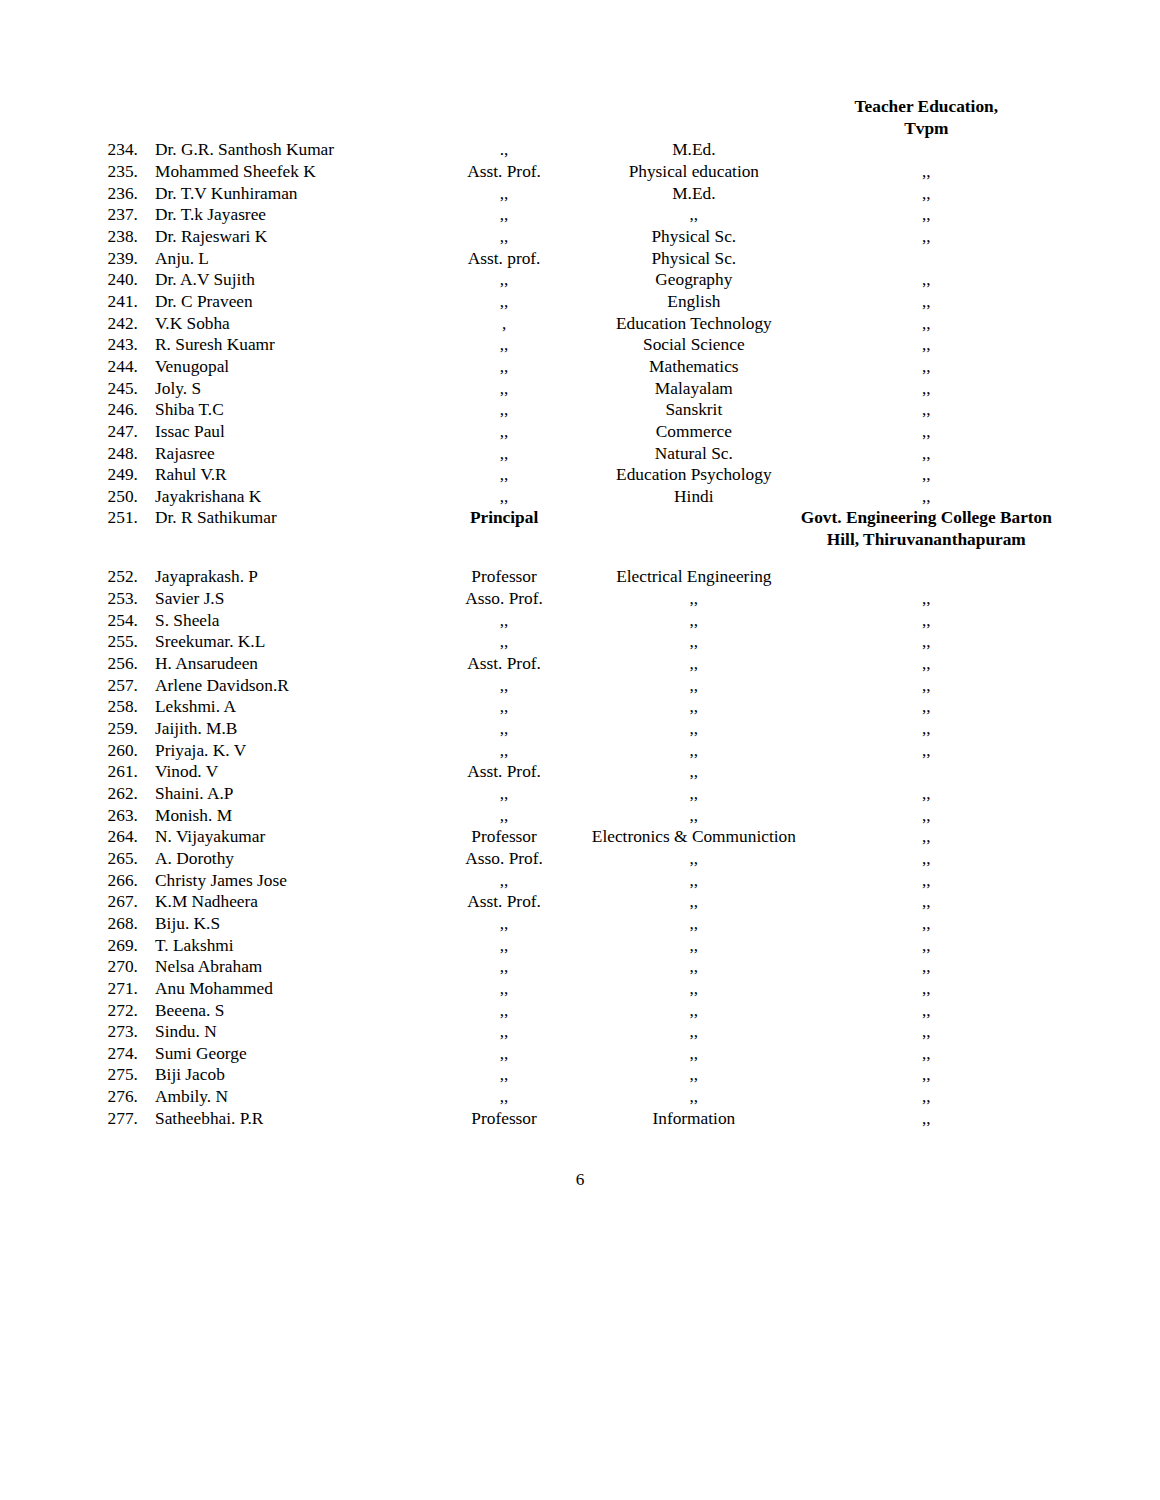| | | | | Teacher Education, Tvpm |
| 234. | Dr. G.R. Santhosh Kumar | ., | M.Ed. | |
| 235. | Mohammed Sheefek K | Asst. Prof. | Physical education | ,, |
| 236. | Dr. T.V Kunhiraman | ,, | M.Ed. | ,, |
| 237. | Dr. T.k Jayasree | ,, | ,, | ,, |
| 238. | Dr. Rajeswari K | ,, | Physical Sc. | ,, |
| 239. | Anju. L | Asst. prof. | Physical Sc. | |
| 240. | Dr. A.V Sujith | ,, | Geography | ,, |
| 241. | Dr. C Praveen | ,, | English | ,, |
| 242. | V.K Sobha | , | Education Technology | ,, |
| 243. | R. Suresh Kuamr | ,, | Social Science | ,, |
| 244. | Venugopal | ,, | Mathematics | ,, |
| 245. | Joly. S | ,, | Malayalam | ,, |
| 246. | Shiba T.C | ,, | Sanskrit | ,, |
| 247. | Issac Paul | ,, | Commerce | ,, |
| 248. | Rajasree | ,, | Natural Sc. | ,, |
| 249. | Rahul V.R | ,, | Education Psychology | ,, |
| 250. | Jayakrishana K | ,, | Hindi | ,, |
| 251. | Dr. R Sathikumar | Principal | | Govt. Engineering College Barton Hill, Thiruvananthapuram |
| 252. | Jayaprakash. P | Professor | Electrical Engineering | |
| 253. | Savier J.S | Asso. Prof. | ,, | ,, |
| 254. | S. Sheela | ,, | ,, | ,, |
| 255. | Sreekumar. K.L | ,, | ,, | ,, |
| 256. | H. Ansarudeen | Asst. Prof. | ,, | ,, |
| 257. | Arlene Davidson.R | ,, | ,, | ,, |
| 258. | Lekshmi. A | ,, | ,, | ,, |
| 259. | Jaijith. M.B | ,, | ,, | ,, |
| 260. | Priyaja. K. V | ,, | ,, | ,, |
| 261. | Vinod. V | Asst. Prof. | ,, | |
| 262. | Shaini. A.P | ,, | ,, | ,, |
| 263. | Monish. M | ,, | ,, | ,, |
| 264. | N. Vijayakumar | Professor | Electronics & Communiction | ,, |
| 265. | A. Dorothy | Asso. Prof. | ,, | ,, |
| 266. | Christy James Jose | ,, | ,, | ,, |
| 267. | K.M Nadheera | Asst. Prof. | ,, | ,, |
| 268. | Biju. K.S | ,, | ,, | ,, |
| 269. | T. Lakshmi | ,, | ,, | ,, |
| 270. | Nelsa Abraham | ,, | ,, | ,, |
| 271. | Anu Mohammed | ,, | ,, | ,, |
| 272. | Beeena. S | ,, | ,, | ,, |
| 273. | Sindu. N | ,, | ,, | ,, |
| 274. | Sumi George | ,, | ,, | ,, |
| 275. | Biji Jacob | ,, | ,, | ,, |
| 276. | Ambily. N | ,, | ,, | ,, |
| 277. | Satheebhai. P.R | Professor | Information | ,, |
6